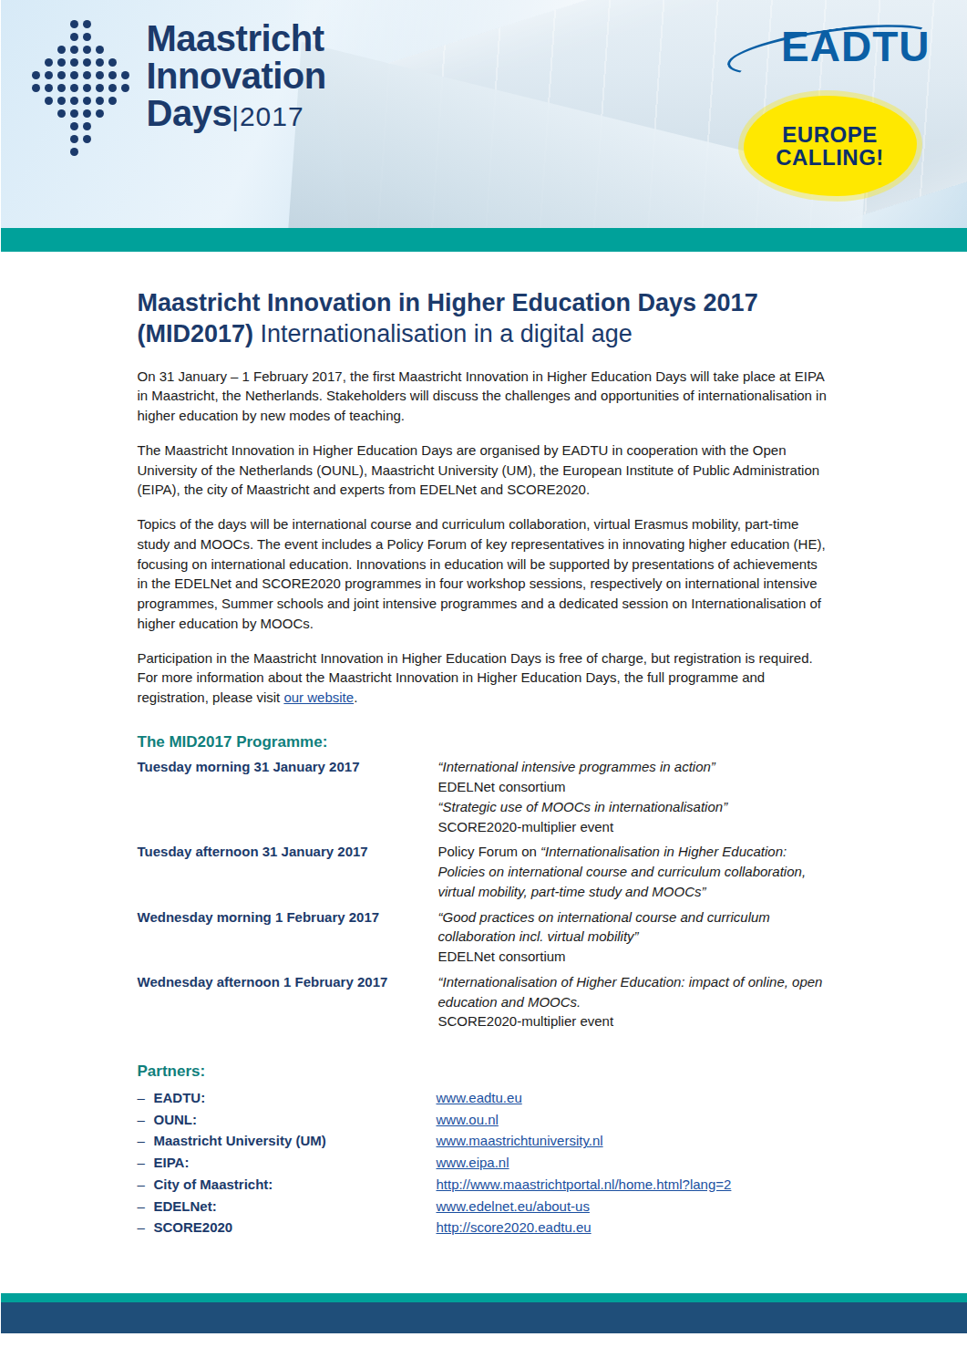Maastricht
Innovation
Days|2017
EADTU
EUROPE
CALLING!
Maastricht Innovation in Higher Education Days 2017
(MID2017) Internationalisation in a digital age
On 31 January – 1 February 2017, the first Maastricht Innovation in Higher Education Days will take place at EIPA in Maastricht, the Netherlands. Stakeholders will discuss the challenges and opportunities of internationalisation in higher education by new modes of teaching.
The Maastricht Innovation in Higher Education Days are organised by EADTU in cooperation with the Open University of the Netherlands (OUNL), Maastricht University (UM), the European Institute of Public Administration (EIPA), the city of Maastricht and experts from EDELNet and SCORE2020.
Topics of the days will be international course and curriculum collaboration, virtual Erasmus mobility, part-time study and MOOCs. The event includes a Policy Forum of key representatives in innovating higher education (HE), focusing on international education. Innovations in education will be supported by presentations of achievements in the EDELNet and SCORE2020 programmes in four workshop sessions, respectively on international intensive programmes, Summer schools and joint intensive programmes and a dedicated session on Internationalisation of higher education by MOOCs.
Participation in the Maastricht Innovation in Higher Education Days is free of charge, but registration is required. For more information about the Maastricht Innovation in Higher Education Days, the full programme and registration, please visit our website.
The MID2017 Programme:
| Tuesday morning 31 January 2017 | “International intensive programmes in action” EDELNet consortium “Strategic use of MOOCs in internationalisation” SCORE2020-multiplier event |
| Tuesday afternoon 31 January 2017 | Policy Forum on “Internationalisation in Higher Education: Policies on international course and curriculum collaboration, virtual mobility, part-time study and MOOCs” |
| Wednesday morning 1 February 2017 | “Good practices on international course and curriculum collaboration incl. virtual mobility” EDELNet consortium |
| Wednesday afternoon 1 February 2017 | “Internationalisation of Higher Education: impact of online, open education and MOOCs. SCORE2020-multiplier event |
Partners:
| – | EADTU: | www.eadtu.eu |
| – | OUNL: | www.ou.nl |
| – | Maastricht University (UM) | www.maastrichtuniversity.nl |
| – | EIPA: | www.eipa.nl |
| – | City of Maastricht: | http://www.maastrichtportal.nl/home.html?lang=2 |
| – | EDELNet: | www.edelnet.eu/about-us |
| – | SCORE2020 | http://score2020.eadtu.eu |